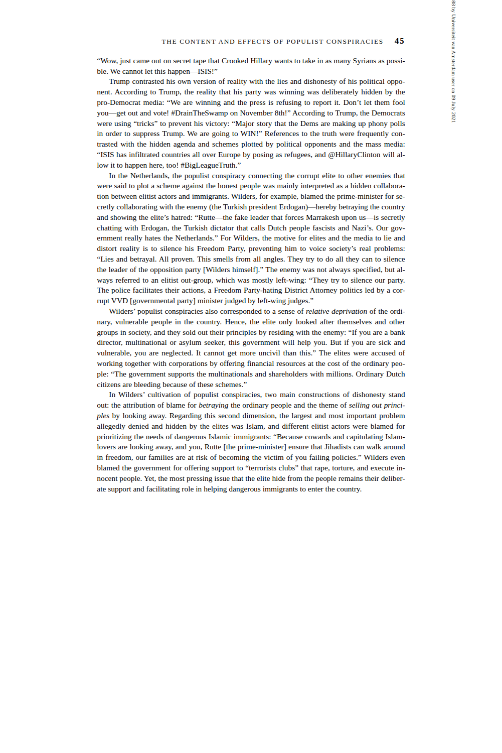The Content and Effects of Populist Conspiracies 45
“Wow, just came out on secret tape that Crooked Hillary wants to take in as many Syrians as possible. We cannot let this happen—ISIS!”
Trump contrasted his own version of reality with the lies and dishonesty of his political opponent. According to Trump, the reality that his party was winning was deliberately hidden by the pro-Democrat media: “We are winning and the press is refusing to report it. Don’t let them fool you—get out and vote! #DrainTheSwamp on November 8th!” According to Trump, the Democrats were using “tricks” to prevent his victory: “Major story that the Dems are making up phony polls in order to suppress Trump. We are going to WIN!” References to the truth were frequently contrasted with the hidden agenda and schemes plotted by political opponents and the mass media: “ISIS has infiltrated countries all over Europe by posing as refugees, and @HillaryClinton will allow it to happen here, too! #BigLeagueTruth.”
In the Netherlands, the populist conspiracy connecting the corrupt elite to other enemies that were said to plot a scheme against the honest people was mainly interpreted as a hidden collaboration between elitist actors and immigrants. Wilders, for example, blamed the prime-minister for secretly collaborating with the enemy (the Turkish president Erdogan)—hereby betraying the country and showing the elite’s hatred: “Rutte—the fake leader that forces Marrakesh upon us—is secretly chatting with Erdogan, the Turkish dictator that calls Dutch people fascists and Nazi’s. Our government really hates the Netherlands.” For Wilders, the motive for elites and the media to lie and distort reality is to silence his Freedom Party, preventing him to voice society’s real problems: “Lies and betrayal. All proven. This smells from all angles. They try to do all they can to silence the leader of the opposition party [Wilders himself].” The enemy was not always specified, but always referred to an elitist out-group, which was mostly left-wing: “They try to silence our party. The police facilitates their actions, a Freedom Party-hating District Attorney politics led by a corrupt VVD [governmental party] minister judged by left-wing judges.”
Wilders’ populist conspiracies also corresponded to a sense of relative deprivation of the ordinary, vulnerable people in the country. Hence, the elite only looked after themselves and other groups in society, and they sold out their principles by residing with the enemy: “If you are a bank director, multinational or asylum seeker, this government will help you. But if you are sick and vulnerable, you are neglected. It cannot get more uncivil than this.” The elites were accused of working together with corporations by offering financial resources at the cost of the ordinary people: “The government supports the multinationals and shareholders with millions. Ordinary Dutch citizens are bleeding because of these schemes.”
In Wilders’ cultivation of populist conspiracies, two main constructions of dishonesty stand out: the attribution of blame for betraying the ordinary people and the theme of selling out principles by looking away. Regarding this second dimension, the largest and most important problem allegedly denied and hidden by the elites was Islam, and different elitist actors were blamed for prioritizing the needs of dangerous Islamic immigrants: “Because cowards and capitulating Islam-lovers are looking away, and you, Rutte [the prime-minister] ensure that Jihadists can walk around in freedom, our families are at risk of becoming the victim of you failing policies.” Wilders even blamed the government for offering support to “terrorists clubs” that rape, torture, and execute innocent people. Yet, the most pressing issue that the elite hide from the people remains their deliberate support and facilitating role in helping dangerous immigrants to enter the country.
Downloaded from https://academic.oup.com/ijpor/article/33/1/38/5809088 by Universiteit van Amsterdam user on 09 July 2021